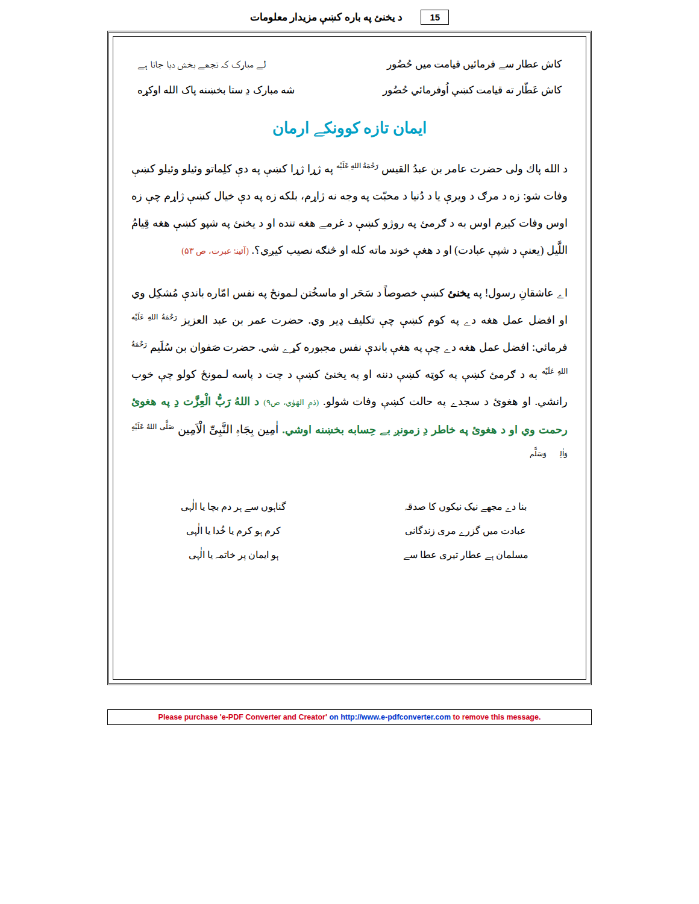15 د یخنئ په باره کښې مزیدار معلومات
کاش عطار سے فرمائیں قیامت میں حُضُور لے مبارک کہ تجھے بخش دیا جاتا ہے
کاش عَطّار ته قیامت کښې اُوفرمائي حُضُور شه مبارک دِ ستا بخښنه پاک الله اوکړه
ایمان تازه کوونکے ارمان
د الله پاك ولی حضرت عامر بن عبدُ القیس رَحْمَةُ اللهِ عَلَیْه په ژړا ژړا کښې په دې کلِماتو وئیلو وئیلو کښې وفات شو: زه د مرګ د ویرې یا د دُنیا د محبّت په وجه نه ژاړم، بلکه زه په دې خیال کښې ژاړم چې زه اوس وفات کیږم اوس به د ګرمئ په روژو کښې د غرمے هغه تنده او د یخنئ په شپو کښې هغه قِیامُ اللَّیل (یعنې د شپې عبادت) او د هغې خوند ماته کله او څنګه نصیب کیږي؟. (آئینۂ عبرت، ص ۵۳)
اے عاشقانِ رسول! په یخنئ کښې خصوصاً د سَحَر او ماسخُتن لـمونځ په نفس امّاره باندې مُشکِل وي او افضل عمل هغه دے په کوم کښې چې تکلیف ډیر وي. حضرت عمر بن عبد العزیز رَحْمَةُ اللهِ عَلَیْه فرمائي: افضل عمل هغه دے چې په هغې باندې نفس مجبوره کړے شي. حضرت صَفوان بن سُلَیم رَحْمَةُ اللهِ عَلَیْه به د ګرمئ کښې په کوټه کښې دننه او په یخنئ کښې د چت د پاسه لـمونځ کولو چې خوب رانشي. او هغوئ د سجدے په حالت کښې وفات شولو. (ذمِ الهَوٰي، ص۹) د اللهُ رَبُّ الْعِزَّت دِ په هغوئ رحمت وي او د هغوئ په خاطر دِ زمونږ بے حِسابه بخښنه اوشي. اٰمِین بِجَاہِ النَّبِیِّ الْاَمِین صَلَّى اللهُ عَلَيْهِ وَاٰلِهٖ وَسَلَّم
بنا دے مجھے نیک نیکوں کا صدقہ گناہوں سے ہر دم بچا یا الٰہی
عبادت میں گزرے مری زندگانی کرم ہو کرم یا خُدا یا الٰہی
مسلمان ہے عطار تیری عطا سے ہو ایمان پر خاتمہ یا الٰہی
Please purchase 'e-PDF Converter and Creator' on http://www.e-pdfconverter.com to remove this message.